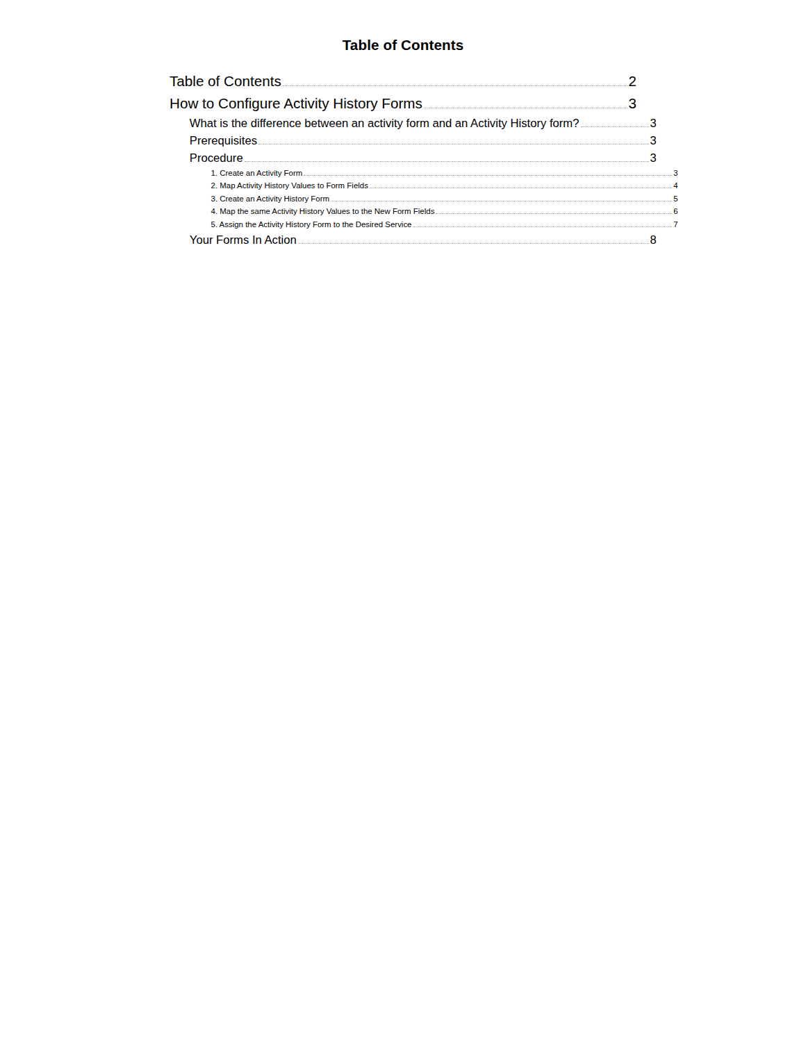Table of Contents
Table of Contents 2
How to Configure Activity History Forms 3
What is the difference between an activity form and an Activity History form? 3
Prerequisites 3
Procedure 3
1. Create an Activity Form 3
2. Map Activity History Values to Form Fields 4
3. Create an Activity History Form 5
4. Map the same Activity History Values to the New Form Fields 6
5. Assign the Activity History Form to the Desired Service 7
Your Forms In Action 8